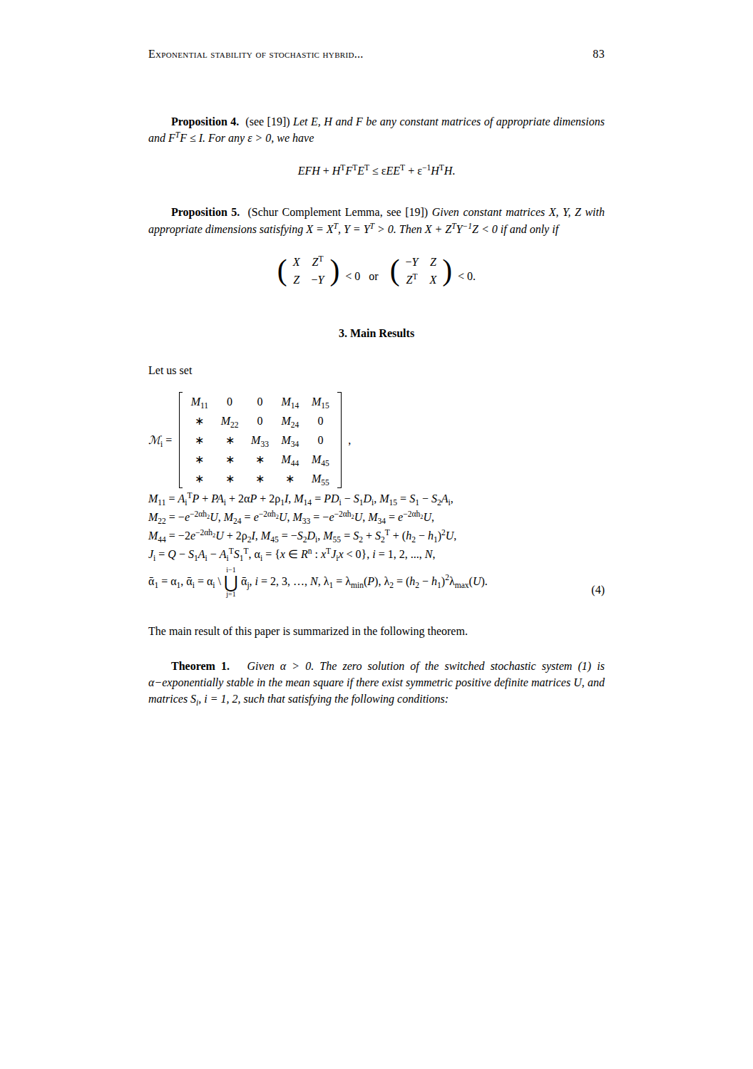Exponential stability of stochastic hybrid... 83
Proposition 4. (see [19]) Let E, H and F be any constant matrices of appropriate dimensions and FTF ≤ I. For any ε > 0, we have
EFH + HTFTET ≤ εEET + ε−1HTH.
Proposition 5. (Schur Complement Lemma, see [19]) Given constant matrices X, Y, Z with appropriate dimensions satisfying X = XT, Y = YT > 0. Then X + ZTY−1Z < 0 if and only if
(
| X | Z T |
| Z | − Y |
) < 0 or (
| − Y | Z |
| Z T | X |
) < 0.
3. Main Results
Let us set
ℳi =
| M 11 | 0 | 0 | M 14 | M 15 |
| ∗ | M 22 | 0 | M 24 | 0 |
| ∗ | ∗ | M 33 | M 34 | 0 |
| ∗ | ∗ | ∗ | M 44 | M 45 |
| ∗ | ∗ | ∗ | ∗ | M 55 |
,
M11 = AiTP + PAi + 2αP + 2ρ1I, M14 = PDi − S1Di, M15 = S1 − S2Ai,
M22 = −e−2αh2U, M24 = e−2αh2U, M33 = −e−2αh2U, M34 = e−2αh2U,
M44 = −2e−2αh2U + 2ρ2I, M45 = −S2Di, M55 = S2 + S2T + (h2 − h1)2U,
Ji = Q − S1Ai − AiTS1T, αi = {x ∈ Rn : xTJix < 0}, i = 1, 2, ..., N,
ᾱ1 = α1, ᾱi = αi \ i−1 ⋃ j=1 ᾱj, i = 2, 3, …, N, λ1 = λmin(P), λ2 = (h2 − h1)2λmax(U).
(4)
The main result of this paper is summarized in the following theorem.
Theorem 1. Given α > 0. The zero solution of the switched stochastic system (1) is α−exponentially stable in the mean square if there exist symmetric positive definite matrices U, and matrices Si, i = 1, 2, such that satisfying the following conditions: